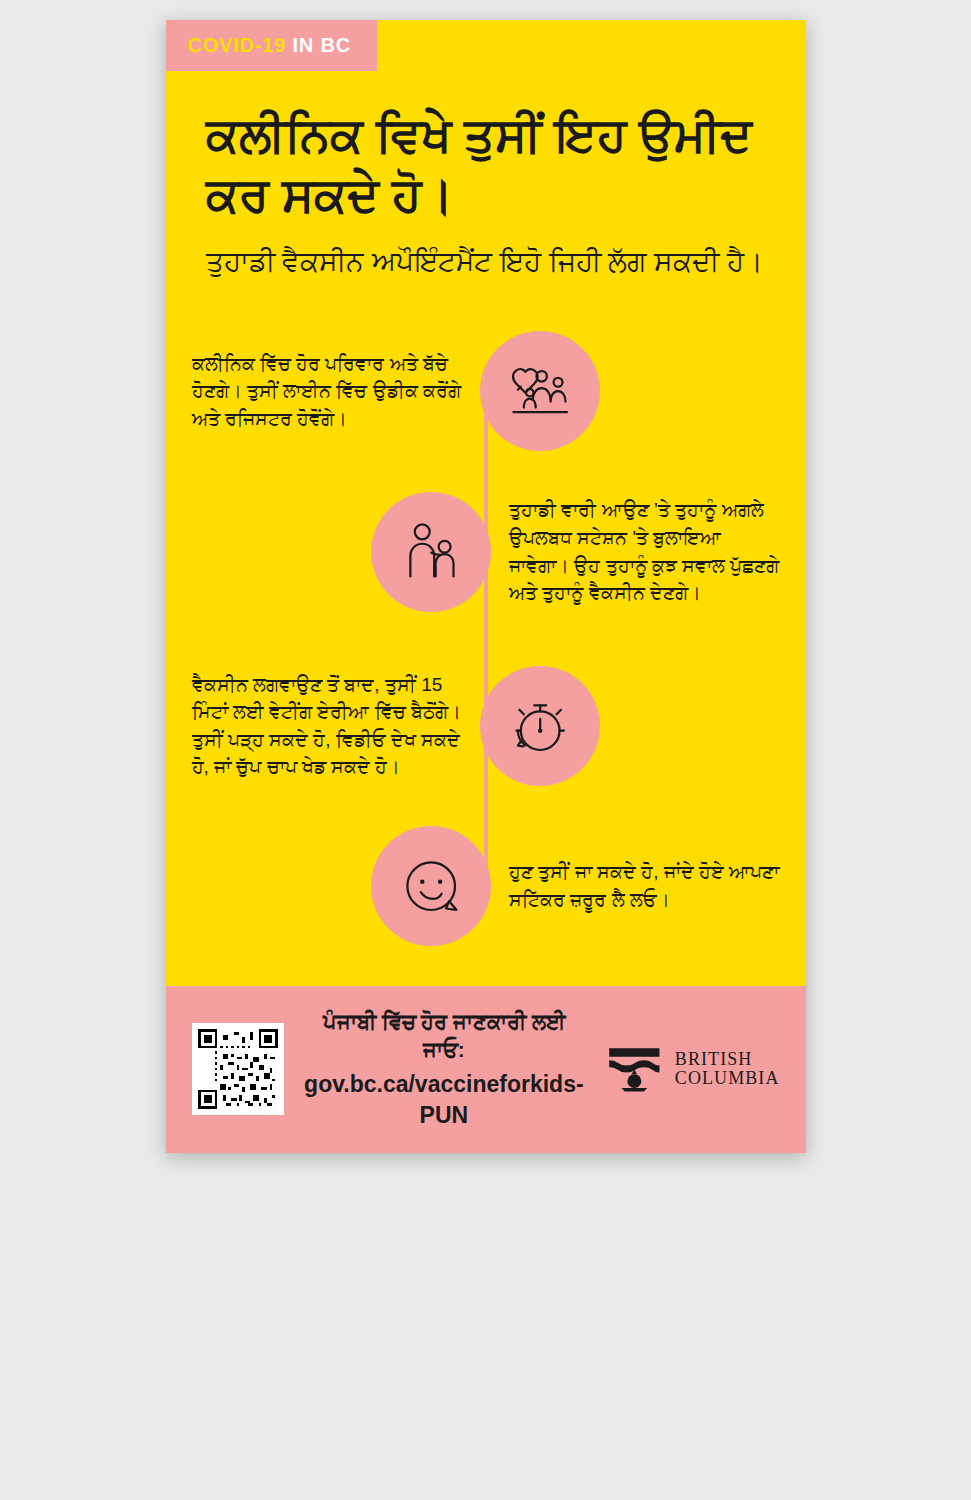COVID-19 IN BC
ਕਲੀਨਿਕ ਵਿਖੇ ਤੁਸੀਂ ਇਹ ਉਮੀਦ ਕਰ ਸਕਦੇ ਹੋ।
ਤੁਹਾਡੀ ਵੈਕਸੀਨ ਅਪੌਇੰਟਮੈਂਟ ਇਹੋ ਜਿਹੀ ਲੱਗ ਸਕਦੀ ਹੈ।
ਕਲੀਨਿਕ ਵਿੱਚ ਹੋਰ ਪਰਿਵਾਰ ਅਤੇ ਬੱਚੇ ਹੋਣਗੇ। ਤੁਸੀਂ ਲਾਈਨ ਵਿੱਚ ਉਡੀਕ ਕਰੋਂਗੇ ਅਤੇ ਰਜਿਸਟਰ ਹੋਵੋਂਗੇ।
ਤੁਹਾਡੀ ਵਾਰੀ ਆਉਣ ’ਤੇ ਤੁਹਾਨੂੰ ਅਗਲੇ ਉਪਲਬਧ ਸਟੇਸ਼ਨ 'ਤੇ ਬੁਲਾਇਆ ਜਾਵੇਗਾ। ਉਹ ਤੁਹਾਨੂੰ ਕੁਝ ਸਵਾਲ ਪੁੱਛਣਗੇ ਅਤੇ ਤੁਹਾਨੂੰ ਵੈਕਸੀਨ ਦੇਣਗੇ।
ਵੈਕਸੀਨ ਲਗਵਾਉਣ ਤੋਂ ਬਾਦ, ਤੁਸੀਂ 15 ਮਿੰਟਾਂ ਲਈ ਵੇਟੀਂਗ ਏਰੀਆ ਵਿੱਚ ਬੈਠੋਂਗੇ। ਤੁਸੀਂ ਪੜ੍ਹ ਸਕਦੇ ਹੋ, ਵਿਡੀਓ ਦੇਖ ਸਕਦੇ ਹੋ, ਜਾਂ ਚੁੱਪ ਚਾਪ ਖੇਡ ਸਕਦੇ ਹੋ।
ਹੁਣ ਤੁਸੀਂ ਜਾ ਸਕਦੇ ਹੋ, ਜਾਂਦੇ ਹੋਏ ਆਪਣਾ ਸਟਿੱਕਰ ਜ਼ਰੂਰ ਲੈ ਲਓ।
ਪੰਜਾਬੀ ਵਿੱਚ ਹੋਰ ਜਾਣਕਾਰੀ ਲਈ ਜਾਓ: gov.bc.ca/vaccineforkids-PUN
British
Columbia